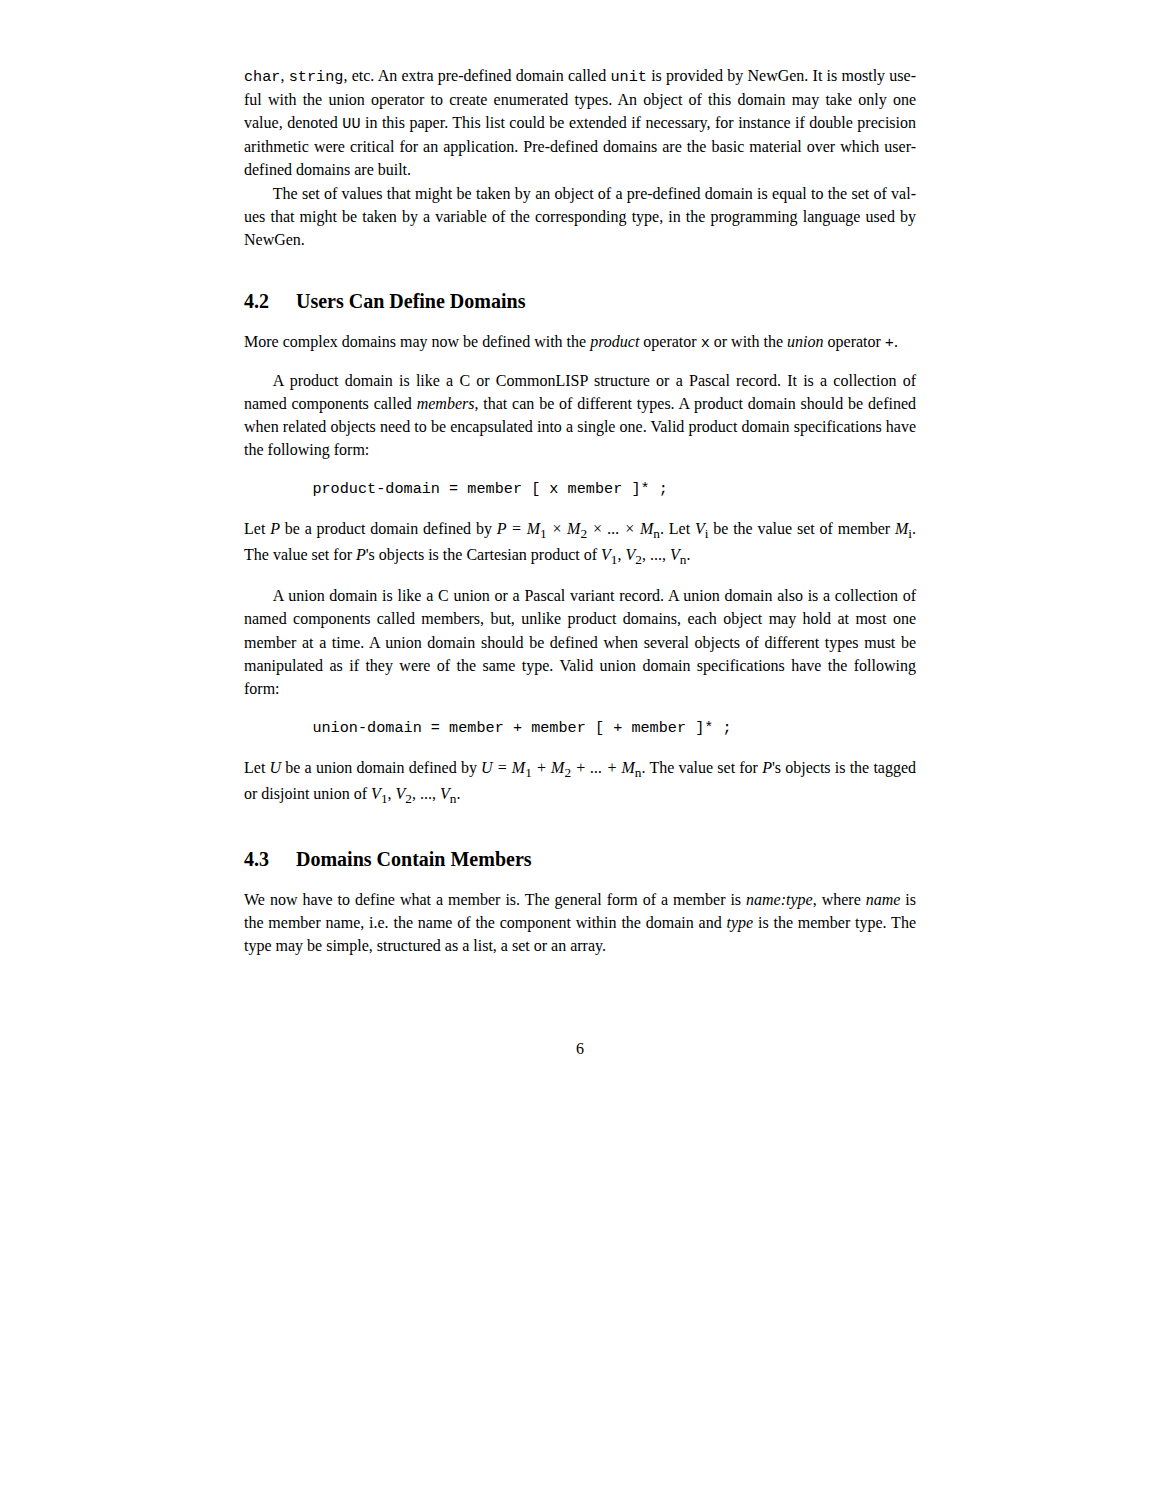char, string, etc. An extra pre-defined domain called unit is provided by NewGen. It is mostly useful with the union operator to create enumerated types. An object of this domain may take only one value, denoted UU in this paper. This list could be extended if necessary, for instance if double precision arithmetic were critical for an application. Pre-defined domains are the basic material over which user-defined domains are built.
The set of values that might be taken by an object of a pre-defined domain is equal to the set of values that might be taken by a variable of the corresponding type, in the programming language used by NewGen.
4.2 Users Can Define Domains
More complex domains may now be defined with the product operator x or with the union operator +.
A product domain is like a C or CommonLISP structure or a Pascal record. It is a collection of named components called members, that can be of different types. A product domain should be defined when related objects need to be encapsulated into a single one. Valid product domain specifications have the following form:
product-domain = member [ x member ]* ;
Let P be a product domain defined by P = M1 × M2 × ... × Mn. Let Vi be the value set of member Mi. The value set for P's objects is the Cartesian product of V1, V2, ..., Vn.
A union domain is like a C union or a Pascal variant record. A union domain also is a collection of named components called members, but, unlike product domains, each object may hold at most one member at a time. A union domain should be defined when several objects of different types must be manipulated as if they were of the same type. Valid union domain specifications have the following form:
union-domain = member + member [ + member ]* ;
Let U be a union domain defined by U = M1 + M2 + ... + Mn. The value set for P's objects is the tagged or disjoint union of V1, V2, ..., Vn.
4.3 Domains Contain Members
We now have to define what a member is. The general form of a member is name:type, where name is the member name, i.e. the name of the component within the domain and type is the member type. The type may be simple, structured as a list, a set or an array.
6